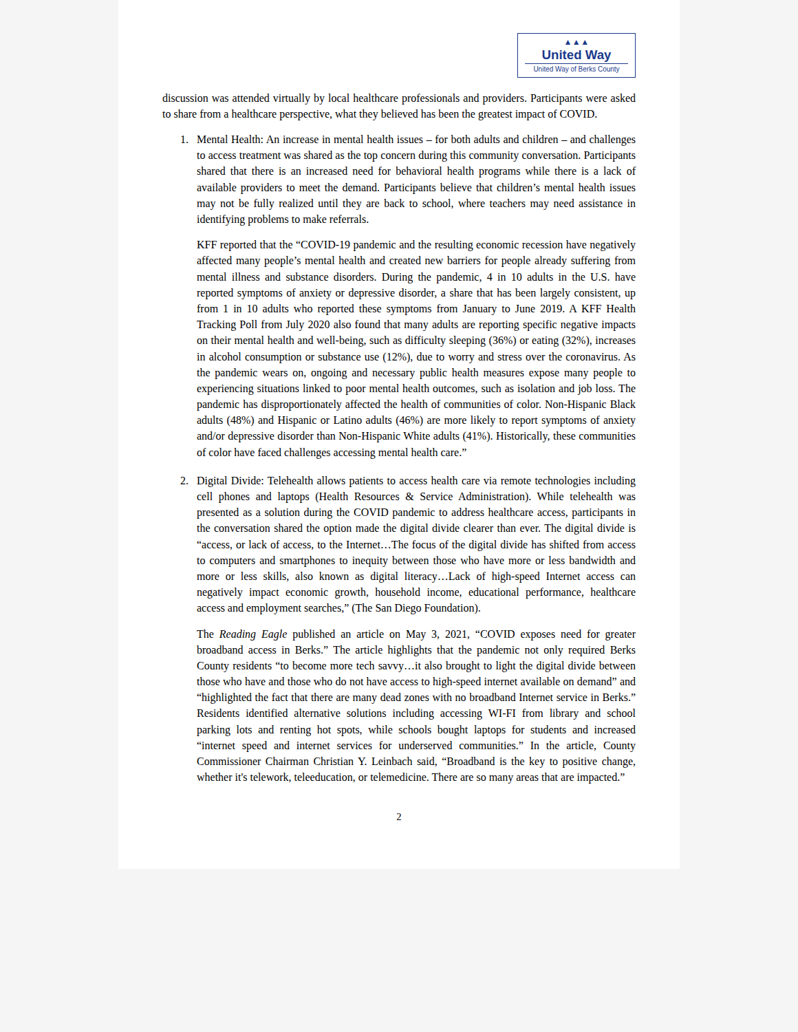▲▲▲
United Way
United Way of Berks County
discussion was attended virtually by local healthcare professionals and providers. Participants were asked to share from a healthcare perspective, what they believed has been the greatest impact of COVID.
Mental Health: An increase in mental health issues – for both adults and children – and challenges to access treatment was shared as the top concern during this community conversation. Participants shared that there is an increased need for behavioral health programs while there is a lack of available providers to meet the demand. Participants believe that children’s mental health issues may not be fully realized until they are back to school, where teachers may need assistance in identifying problems to make referrals.
KFF reported that the “COVID-19 pandemic and the resulting economic recession have negatively affected many people’s mental health and created new barriers for people already suffering from mental illness and substance disorders. During the pandemic, 4 in 10 adults in the U.S. have reported symptoms of anxiety or depressive disorder, a share that has been largely consistent, up from 1 in 10 adults who reported these symptoms from January to June 2019. A KFF Health Tracking Poll from July 2020 also found that many adults are reporting specific negative impacts on their mental health and well-being, such as difficulty sleeping (36%) or eating (32%), increases in alcohol consumption or substance use (12%), due to worry and stress over the coronavirus. As the pandemic wears on, ongoing and necessary public health measures expose many people to experiencing situations linked to poor mental health outcomes, such as isolation and job loss. The pandemic has disproportionately affected the health of communities of color. Non-Hispanic Black adults (48%) and Hispanic or Latino adults (46%) are more likely to report symptoms of anxiety and/or depressive disorder than Non-Hispanic White adults (41%). Historically, these communities of color have faced challenges accessing mental health care.”
Digital Divide: Telehealth allows patients to access health care via remote technologies including cell phones and laptops (Health Resources & Service Administration). While telehealth was presented as a solution during the COVID pandemic to address healthcare access, participants in the conversation shared the option made the digital divide clearer than ever. The digital divide is “access, or lack of access, to the Internet…The focus of the digital divide has shifted from access to computers and smartphones to inequity between those who have more or less bandwidth and more or less skills, also known as digital literacy…Lack of high-speed Internet access can negatively impact economic growth, household income, educational performance, healthcare access and employment searches,” (The San Diego Foundation).
The Reading Eagle published an article on May 3, 2021, “COVID exposes need for greater broadband access in Berks.” The article highlights that the pandemic not only required Berks County residents “to become more tech savvy…it also brought to light the digital divide between those who have and those who do not have access to high-speed internet available on demand” and “highlighted the fact that there are many dead zones with no broadband Internet service in Berks.” Residents identified alternative solutions including accessing WI-FI from library and school parking lots and renting hot spots, while schools bought laptops for students and increased “internet speed and internet services for underserved communities.” In the article, County Commissioner Chairman Christian Y. Leinbach said, “Broadband is the key to positive change, whether it's telework, teleeducation, or telemedicine. There are so many areas that are impacted.”
2